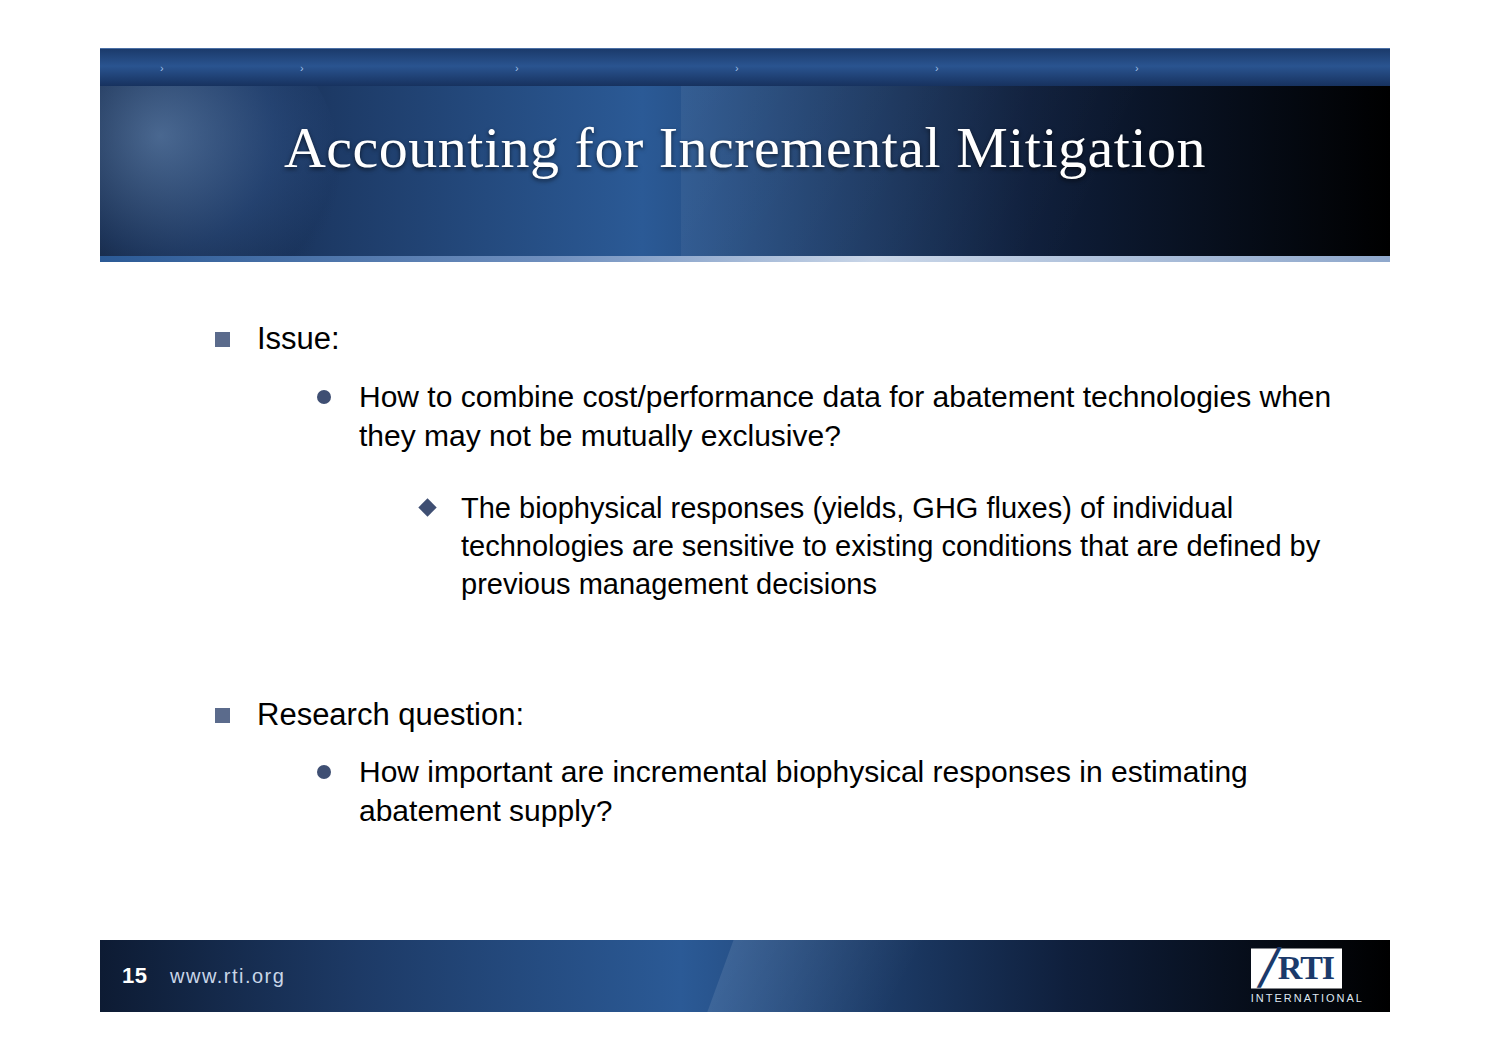› › › › › ›
Accounting for Incremental Mitigation
Issue:
How to combine cost/performance data for abatement technologies when they may not be mutually exclusive?
The biophysical responses (yields, GHG fluxes) of individual technologies are sensitive to existing conditions that are defined by previous management decisions
Research question:
How important are incremental biophysical responses in estimating abatement supply?
15 www.rti.org ╱RTI INTERNATIONAL